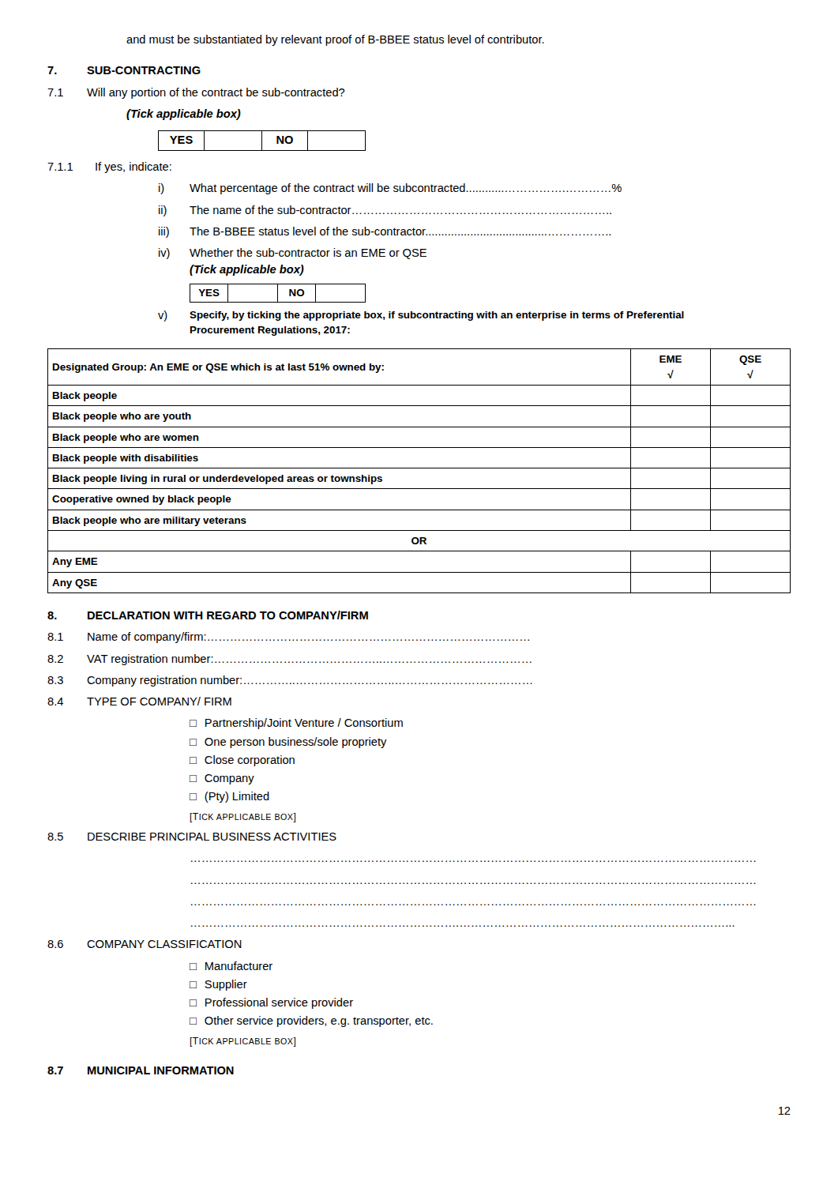and must be substantiated by relevant proof of B-BBEE status level of contributor.
7. SUB-CONTRACTING
7.1 Will any portion of the contract be sub-contracted?
(Tick applicable box)
| YES | | NO | |
7.1.1 If yes, indicate:
i) What percentage of the contract will be subcontracted............…………….…………%
ii) The name of the sub-contractor…………………………………………………………..
iii) The B-BBEE status level of the sub-contractor......................................……………..
iv) Whether the sub-contractor is an EME or QSE
(Tick applicable box)
| YES | | NO | |
v) Specify, by ticking the appropriate box, if subcontracting with an enterprise in terms of Preferential Procurement Regulations, 2017:
| Designated Group: An EME or QSE which is at last 51% owned by: | EME √ | QSE √ |
| --- | --- | --- |
| Black people | | |
| Black people who are youth | | |
| Black people who are women | | |
| Black people with disabilities | | |
| Black people living in rural or underdeveloped areas or townships | | |
| Cooperative owned by black people | | |
| Black people who are military veterans | | |
| OR |
| Any EME | | |
| Any QSE | | |
8. DECLARATION WITH REGARD TO COMPANY/FIRM
8.1 Name of company/firm:…………………………………………………………………………
8.2 VAT registration number:……………………………………..…………………………………
8.3 Company registration number:…………..……………………..………………………………
8.4 TYPE OF COMPANY/ FIRM
Partnership/Joint Venture / Consortium
One person business/sole propriety
Close corporation
Company
(Pty) Limited
[TICK APPLICABLE BOX]
8.5 DESCRIBE PRINCIPAL BUSINESS ACTIVITIES
…………………………………………………………………………………………………………………………………
…………………………………………………………………………………………………………………………………
…………………………………………………………………………………………………………………………………
…………………………………………………………….……………………………………………………………...
8.6 COMPANY CLASSIFICATION
Manufacturer
Supplier
Professional service provider
Other service providers, e.g. transporter, etc.
[TICK APPLICABLE BOX]
8.7 MUNICIPAL INFORMATION
12